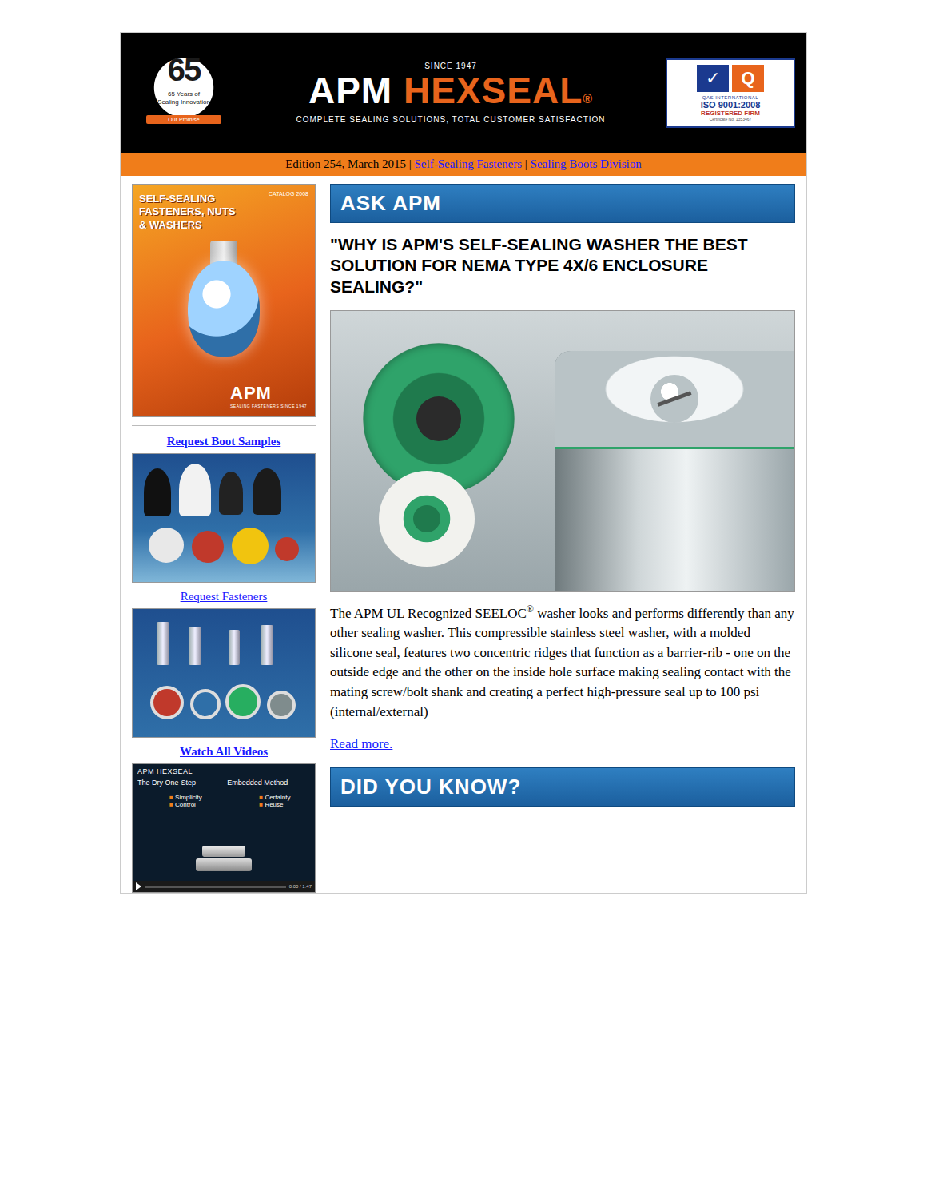65
65 Years of
Sealing Innovation
Our Promise
SINCE 1947
APM HEXSEAL®
COMPLETE SEALING SOLUTIONS, TOTAL CUSTOMER SATISFACTION
✓
Q
QAS INTERNATIONAL
ISO 9001:2008
REGISTERED FIRM
Certificate No. 1353467
Edition 254, March 2015 | Self-Sealing Fasteners | Sealing Boots Division
CATALOG 2008
SELF-SEALING
FASTENERS, NUTS
& WASHERS
APMSEALING FASTENERS SINCE 1947
Request Boot Samples
Request Fasteners
Watch All Videos
APM HEXSEAL
The Dry One-Step
Simplicity
Control
Embedded Method
Certainty
Reuse
0:00 / 1:47
ASK APM
"WHY IS APM'S SELF-SEALING WASHER THE BEST SOLUTION FOR NEMA TYPE 4X/6 ENCLOSURE SEALING?"
The APM UL Recognized SEELOC® washer looks and performs differently than any other sealing washer. This compressible stainless steel washer, with a molded silicone seal, features two concentric ridges that function as a barrier-rib - one on the outside edge and the other on the inside hole surface making sealing contact with the mating screw/bolt shank and creating a perfect high-pressure seal up to 100 psi (internal/external)
Read more.
DID YOU KNOW?